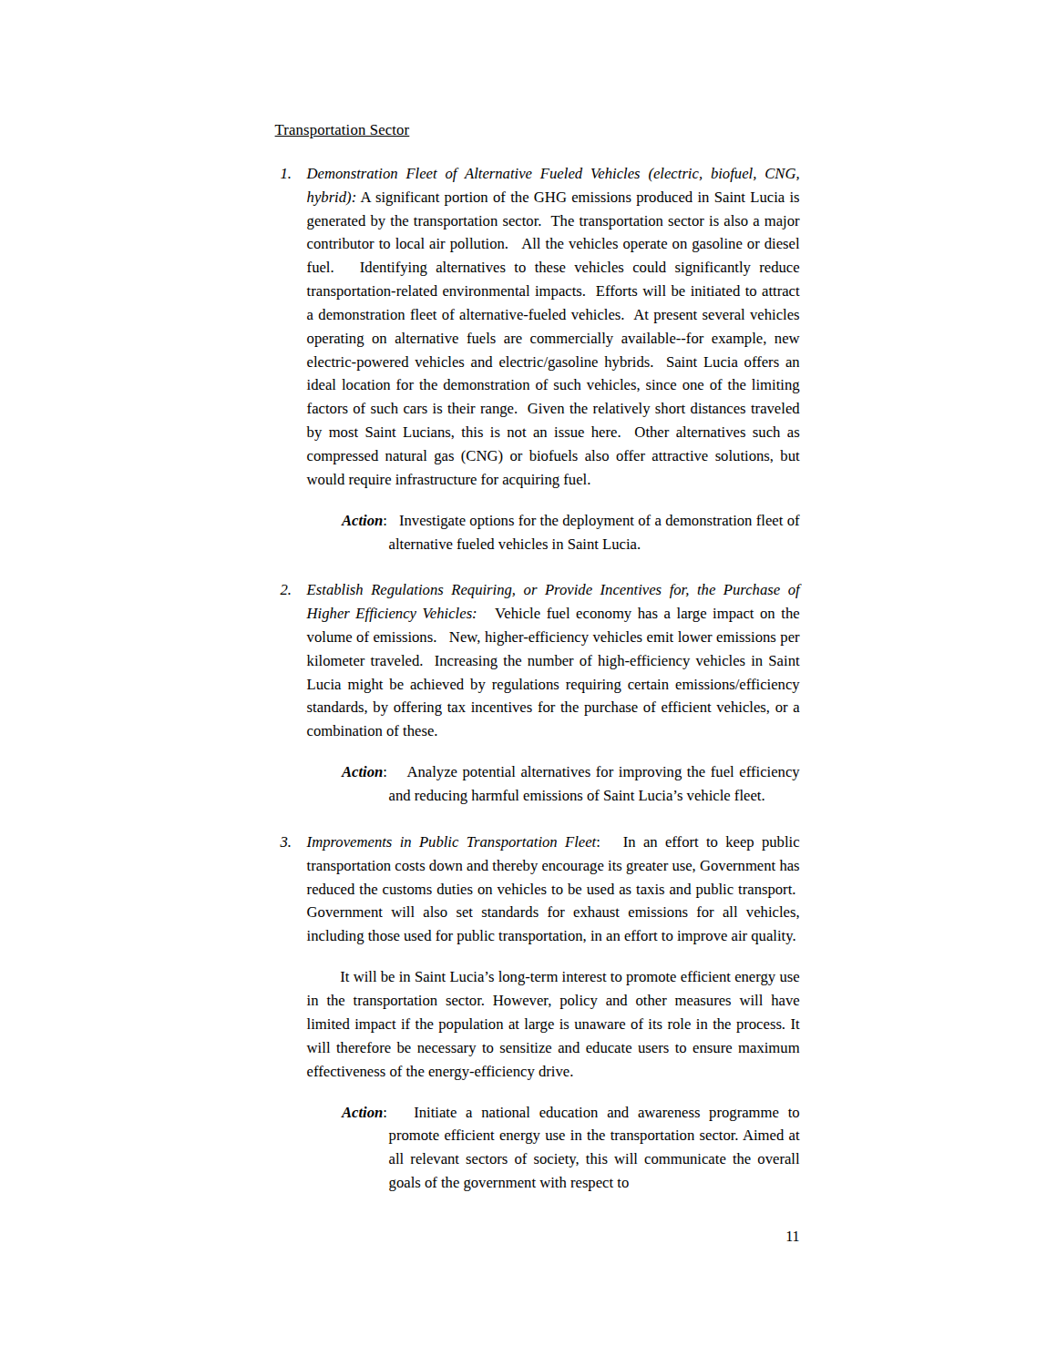Transportation Sector
Demonstration Fleet of Alternative Fueled Vehicles (electric, biofuel, CNG, hybrid): A significant portion of the GHG emissions produced in Saint Lucia is generated by the transportation sector. The transportation sector is also a major contributor to local air pollution. All the vehicles operate on gasoline or diesel fuel. Identifying alternatives to these vehicles could significantly reduce transportation-related environmental impacts. Efforts will be initiated to attract a demonstration fleet of alternative-fueled vehicles. At present several vehicles operating on alternative fuels are commercially available--for example, new electric-powered vehicles and electric/gasoline hybrids. Saint Lucia offers an ideal location for the demonstration of such vehicles, since one of the limiting factors of such cars is their range. Given the relatively short distances traveled by most Saint Lucians, this is not an issue here. Other alternatives such as compressed natural gas (CNG) or biofuels also offer attractive solutions, but would require infrastructure for acquiring fuel.
Action: Investigate options for the deployment of a demonstration fleet of alternative fueled vehicles in Saint Lucia.
Establish Regulations Requiring, or Provide Incentives for, the Purchase of Higher Efficiency Vehicles: Vehicle fuel economy has a large impact on the volume of emissions. New, higher-efficiency vehicles emit lower emissions per kilometer traveled. Increasing the number of high-efficiency vehicles in Saint Lucia might be achieved by regulations requiring certain emissions/efficiency standards, by offering tax incentives for the purchase of efficient vehicles, or a combination of these.
Action: Analyze potential alternatives for improving the fuel efficiency and reducing harmful emissions of Saint Lucia’s vehicle fleet.
Improvements in Public Transportation Fleet: In an effort to keep public transportation costs down and thereby encourage its greater use, Government has reduced the customs duties on vehicles to be used as taxis and public transport. Government will also set standards for exhaust emissions for all vehicles, including those used for public transportation, in an effort to improve air quality.
It will be in Saint Lucia’s long-term interest to promote efficient energy use in the transportation sector. However, policy and other measures will have limited impact if the population at large is unaware of its role in the process. It will therefore be necessary to sensitize and educate users to ensure maximum effectiveness of the energy-efficiency drive.
Action: Initiate a national education and awareness programme to promote efficient energy use in the transportation sector. Aimed at all relevant sectors of society, this will communicate the overall goals of the government with respect to
11